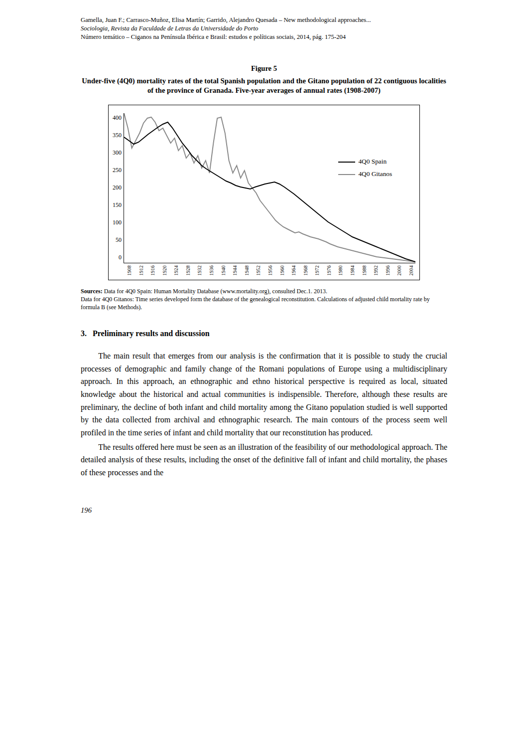Gamella, Juan F.; Carrasco-Muñoz, Elisa Martín; Garrido, Alejandro Quesada – New methodological approaches...
Sociologia, Revista da Faculdade de Letras da Universidade do Porto
Número temático – Ciganos na Península Ibérica e Brasil: estudos e políticas sociais, 2014, pág. 175-204
Figure 5 Under-five (4Q0) mortality rates of the total Spanish population and the Gitano population of 22 contiguous localities of the province of Granada. Five-year averages of annual rates (1908-2007)
400
350
300
250
200
150
100
50
0
4Q0 Spain
4Q0 Gitanos
1908191219161920192419281932193619401944194819521956196019641968197219761980198419881992199620002004
Sources: Data for 4Q0 Spain: Human Mortality Database (www.mortality.org), consulted Dec.1. 2013.
Data for 4Q0 Gitanos: Time series developed form the database of the genealogical reconstitution. Calculations of adjusted child mortality rate by formula B (see Methods).
3. Preliminary results and discussion
The main result that emerges from our analysis is the confirmation that it is possible to study the crucial processes of demographic and family change of the Romani populations of Europe using a multidisciplinary approach. In this approach, an ethnographic and ethno historical perspective is required as local, situated knowledge about the historical and actual communities is indispensible. Therefore, although these results are preliminary, the decline of both infant and child mortality among the Gitano population studied is well supported by the data collected from archival and ethnographic research. The main contours of the process seem well profiled in the time series of infant and child mortality that our reconstitution has produced.
The results offered here must be seen as an illustration of the feasibility of our methodological approach. The detailed analysis of these results, including the onset of the definitive fall of infant and child mortality, the phases of these processes and the
196